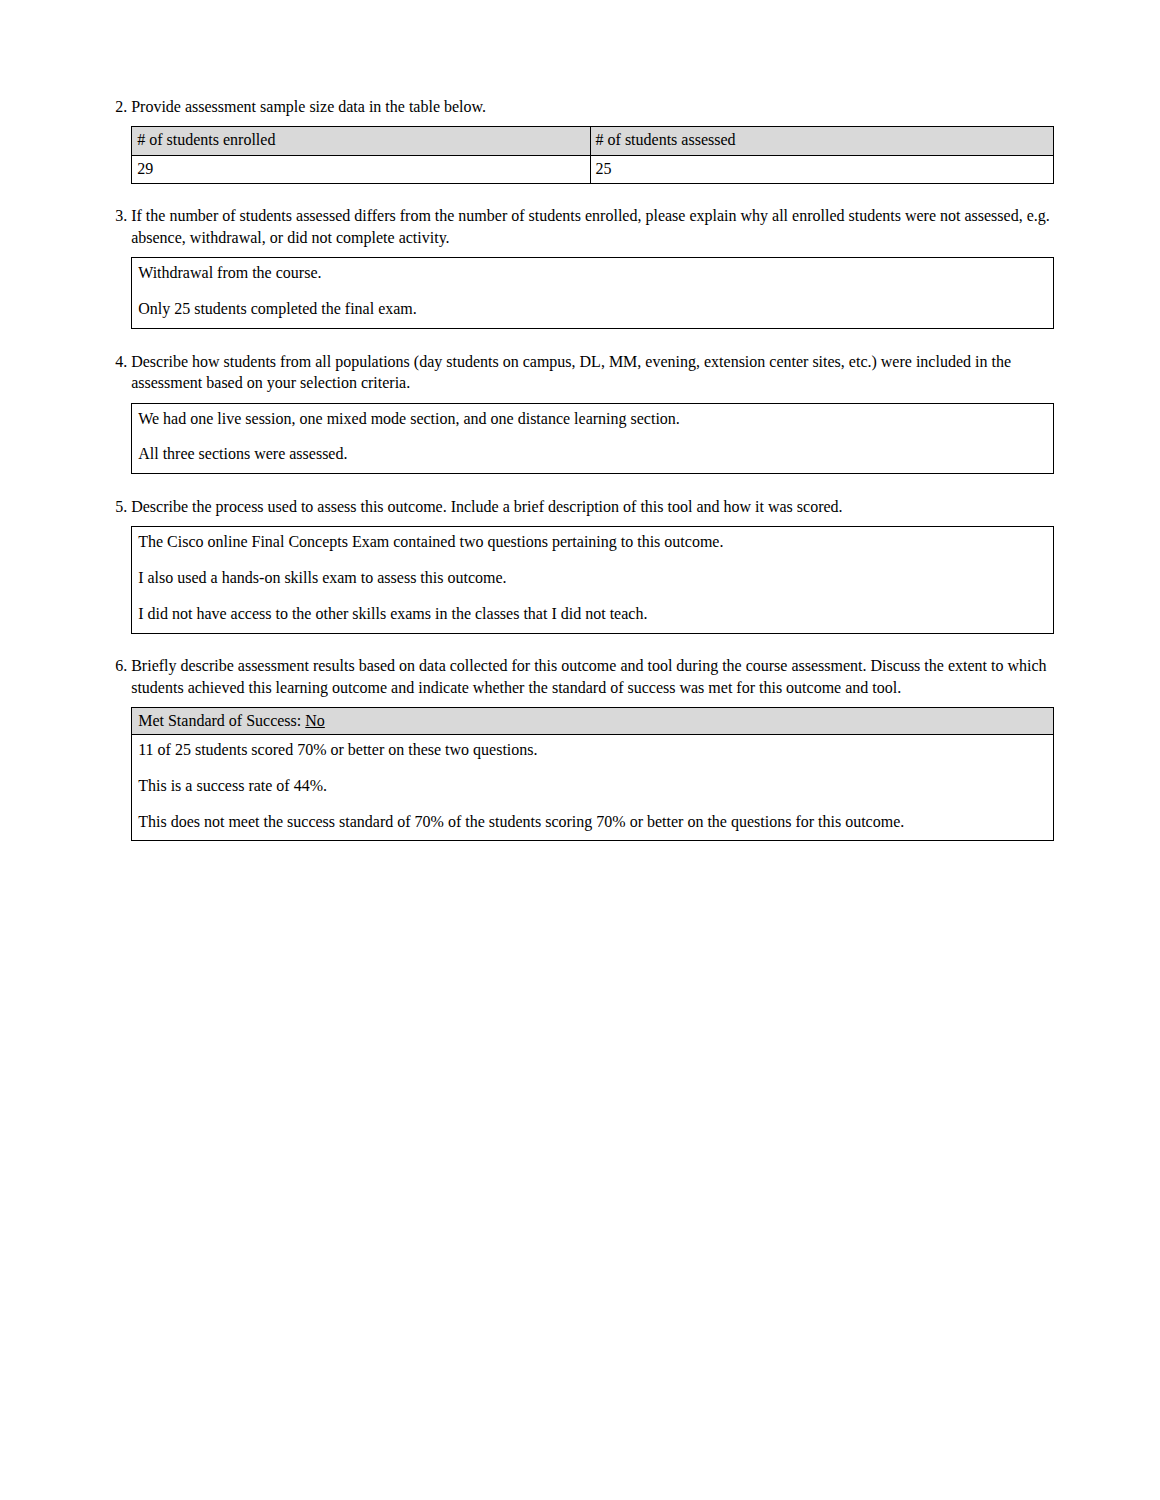Provide assessment sample size data in the table below.
| # of students enrolled | # of students assessed |
| 29 | 25 |
If the number of students assessed differs from the number of students enrolled, please explain why all enrolled students were not assessed, e.g. absence, withdrawal, or did not complete activity.
Withdrawal from the course.
Only 25 students completed the final exam.
Describe how students from all populations (day students on campus, DL, MM, evening, extension center sites, etc.) were included in the assessment based on your selection criteria.
We had one live session, one mixed mode section, and one distance learning section.
All three sections were assessed.
Describe the process used to assess this outcome. Include a brief description of this tool and how it was scored.
The Cisco online Final Concepts Exam contained two questions pertaining to this outcome.
I also used a hands-on skills exam to assess this outcome.
I did not have access to the other skills exams in the classes that I did not teach.
Briefly describe assessment results based on data collected for this outcome and tool during the course assessment. Discuss the extent to which students achieved this learning outcome and indicate whether the standard of success was met for this outcome and tool.
Met Standard of Success: No
11 of 25 students scored 70% or better on these two questions.
This is a success rate of 44%.
This does not meet the success standard of 70% of the students scoring 70% or better on the questions for this outcome.